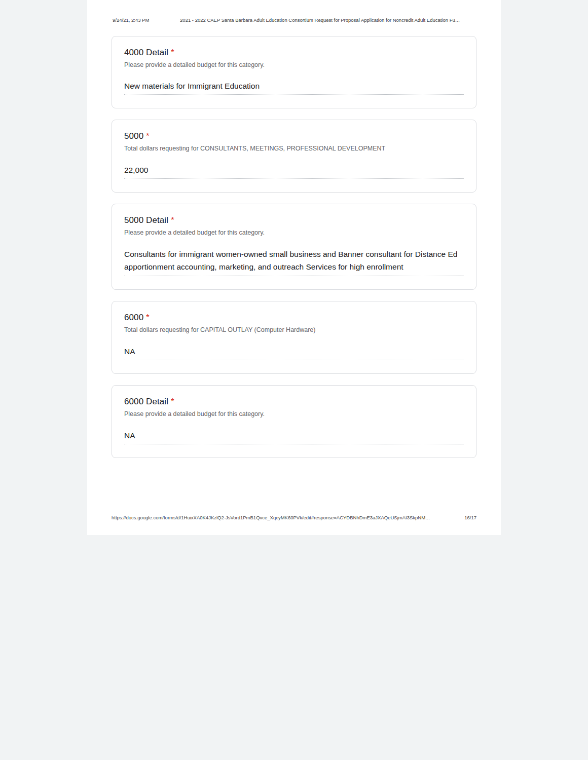9/24/21, 2:43 PM 2021 - 2022 CAEP Santa Barbara Adult Education Consortium Request for Proposal Application for Noncredit Adult Education Fu…
4000 Detail *
Please provide a detailed budget for this category.
New materials for Immigrant Education
5000 *
Total dollars requesting for CONSULTANTS, MEETINGS, PROFESSIONAL DEVELOPMENT
22,000
5000 Detail *
Please provide a detailed budget for this category.
Consultants for immigrant women-owned small business and Banner consultant for Distance Ed apportionment accounting, marketing, and outreach Services for high enrollment
6000 *
Total dollars requesting for CAPITAL OUTLAY (Computer Hardware)
NA
6000 Detail *
Please provide a detailed budget for this category.
NA
https://docs.google.com/forms/d/1HuixXA0K4JKzlQ2-JsVord1PmB1Qvce_XqcyMK60PVk/edit#response=ACYDBNhDmE3aJXAQeUSjmAI3SkpNM… 16/17